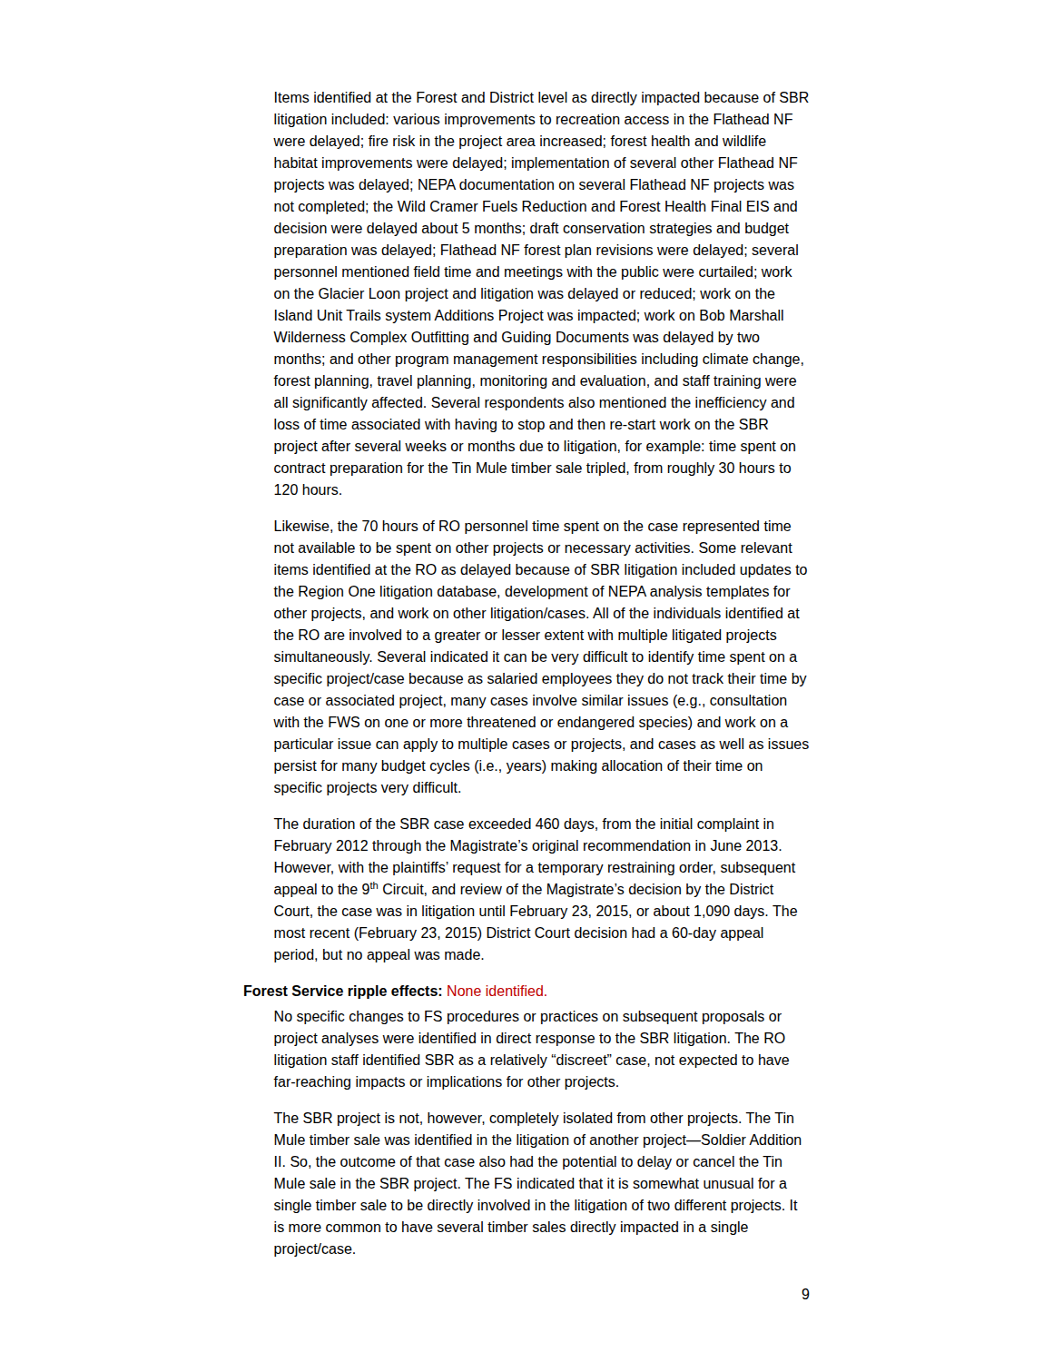Items identified at the Forest and District level as directly impacted because of SBR litigation included: various improvements to recreation access in the Flathead NF were delayed; fire risk in the project area increased; forest health and wildlife habitat improvements were delayed; implementation of several other Flathead NF projects was delayed; NEPA documentation on several Flathead NF projects was not completed; the Wild Cramer Fuels Reduction and Forest Health Final EIS and decision were delayed about 5 months; draft conservation strategies and budget preparation was delayed; Flathead NF forest plan revisions were delayed; several personnel mentioned field time and meetings with the public were curtailed; work on the Glacier Loon project and litigation was delayed or reduced; work on the Island Unit Trails system Additions Project was impacted; work on Bob Marshall Wilderness Complex Outfitting and Guiding Documents was delayed by two months; and other program management responsibilities including climate change, forest planning, travel planning, monitoring and evaluation, and staff training were all significantly affected. Several respondents also mentioned the inefficiency and loss of time associated with having to stop and then re-start work on the SBR project after several weeks or months due to litigation, for example: time spent on contract preparation for the Tin Mule timber sale tripled, from roughly 30 hours to 120 hours.
Likewise, the 70 hours of RO personnel time spent on the case represented time not available to be spent on other projects or necessary activities. Some relevant items identified at the RO as delayed because of SBR litigation included updates to the Region One litigation database, development of NEPA analysis templates for other projects, and work on other litigation/cases. All of the individuals identified at the RO are involved to a greater or lesser extent with multiple litigated projects simultaneously. Several indicated it can be very difficult to identify time spent on a specific project/case because as salaried employees they do not track their time by case or associated project, many cases involve similar issues (e.g., consultation with the FWS on one or more threatened or endangered species) and work on a particular issue can apply to multiple cases or projects, and cases as well as issues persist for many budget cycles (i.e., years) making allocation of their time on specific projects very difficult.
The duration of the SBR case exceeded 460 days, from the initial complaint in February 2012 through the Magistrate’s original recommendation in June 2013. However, with the plaintiffs’ request for a temporary restraining order, subsequent appeal to the 9th Circuit, and review of the Magistrate’s decision by the District Court, the case was in litigation until February 23, 2015, or about 1,090 days. The most recent (February 23, 2015) District Court decision had a 60-day appeal period, but no appeal was made.
Forest Service ripple effects: None identified.
No specific changes to FS procedures or practices on subsequent proposals or project analyses were identified in direct response to the SBR litigation. The RO litigation staff identified SBR as a relatively “discreet” case, not expected to have far-reaching impacts or implications for other projects.
The SBR project is not, however, completely isolated from other projects. The Tin Mule timber sale was identified in the litigation of another project—Soldier Addition II. So, the outcome of that case also had the potential to delay or cancel the Tin Mule sale in the SBR project. The FS indicated that it is somewhat unusual for a single timber sale to be directly involved in the litigation of two different projects. It is more common to have several timber sales directly impacted in a single project/case.
9